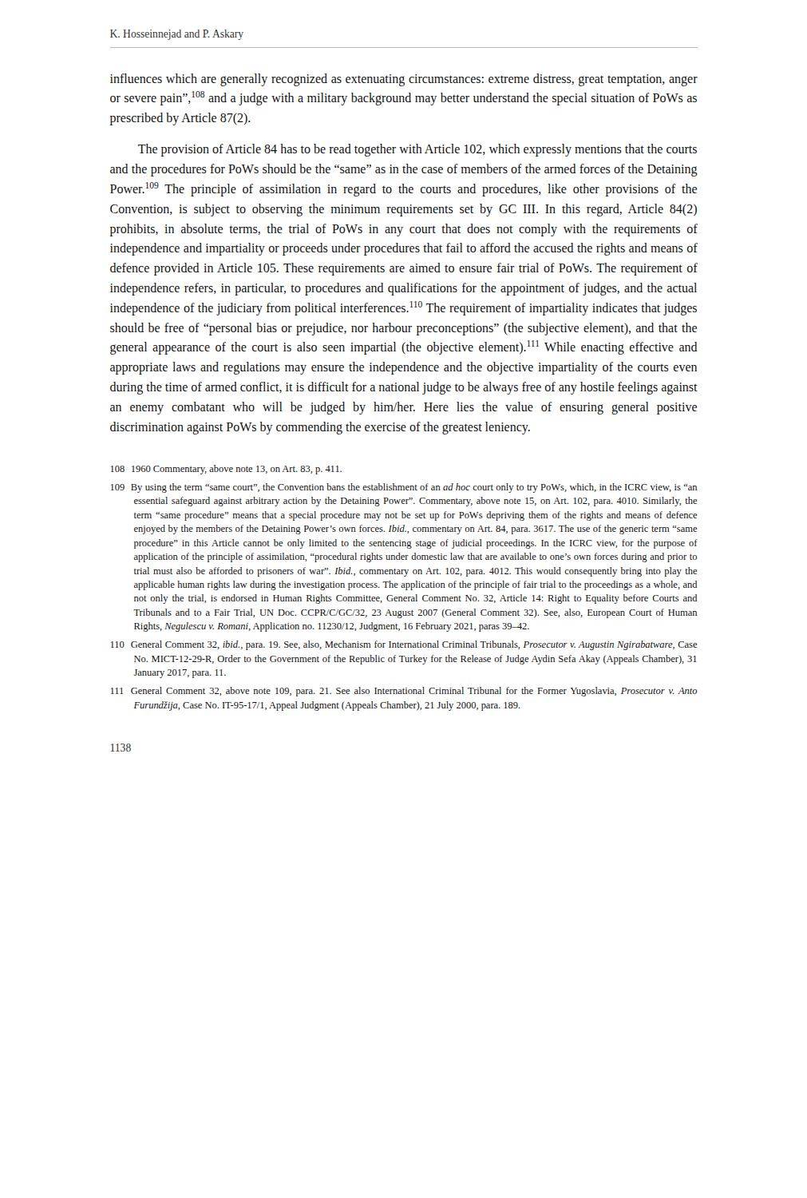K. Hosseinnejad and P. Askary
influences which are generally recognized as extenuating circumstances: extreme distress, great temptation, anger or severe pain”,108 and a judge with a military background may better understand the special situation of PoWs as prescribed by Article 87(2).
The provision of Article 84 has to be read together with Article 102, which expressly mentions that the courts and the procedures for PoWs should be the “same” as in the case of members of the armed forces of the Detaining Power.109 The principle of assimilation in regard to the courts and procedures, like other provisions of the Convention, is subject to observing the minimum requirements set by GC III. In this regard, Article 84(2) prohibits, in absolute terms, the trial of PoWs in any court that does not comply with the requirements of independence and impartiality or proceeds under procedures that fail to afford the accused the rights and means of defence provided in Article 105. These requirements are aimed to ensure fair trial of PoWs. The requirement of independence refers, in particular, to procedures and qualifications for the appointment of judges, and the actual independence of the judiciary from political interferences.110 The requirement of impartiality indicates that judges should be free of “personal bias or prejudice, nor harbour preconceptions” (the subjective element), and that the general appearance of the court is also seen impartial (the objective element).111 While enacting effective and appropriate laws and regulations may ensure the independence and the objective impartiality of the courts even during the time of armed conflict, it is difficult for a national judge to be always free of any hostile feelings against an enemy combatant who will be judged by him/her. Here lies the value of ensuring general positive discrimination against PoWs by commending the exercise of the greatest leniency.
1081960 Commentary, above note 13, on Art. 83, p. 411.
109 By using the term “same court”, the Convention bans the establishment of an ad hoc court only to try PoWs, which, in the ICRC view, is “an essential safeguard against arbitrary action by the Detaining Power”. Commentary, above note 15, on Art. 102, para. 4010. Similarly, the term “same procedure” means that a special procedure may not be set up for PoWs depriving them of the rights and means of defence enjoyed by the members of the Detaining Power’s own forces. Ibid., commentary on Art. 84, para. 3617. The use of the generic term “same procedure” in this Article cannot be only limited to the sentencing stage of judicial proceedings. In the ICRC view, for the purpose of application of the principle of assimilation, “procedural rights under domestic law that are available to one’s own forces during and prior to trial must also be afforded to prisoners of war”. Ibid., commentary on Art. 102, para. 4012. This would consequently bring into play the applicable human rights law during the investigation process. The application of the principle of fair trial to the proceedings as a whole, and not only the trial, is endorsed in Human Rights Committee, General Comment No. 32, Article 14: Right to Equality before Courts and Tribunals and to a Fair Trial, UN Doc. CCPR/C/GC/32, 23 August 2007 (General Comment 32). See, also, European Court of Human Rights, Negulescu v. Romani, Application no. 11230/12, Judgment, 16 February 2021, paras 39–42.
110 General Comment 32, ibid., para. 19. See, also, Mechanism for International Criminal Tribunals, Prosecutor v. Augustin Ngirabatware, Case No. MICT-12-29-R, Order to the Government of the Republic of Turkey for the Release of Judge Aydin Sefa Akay (Appeals Chamber), 31 January 2017, para. 11.
111 General Comment 32, above note 109, para. 21. See also International Criminal Tribunal for the Former Yugoslavia, Prosecutor v. Anto Furundžija, Case No. IT-95-17/1, Appeal Judgment (Appeals Chamber), 21 July 2000, para. 189.
1138